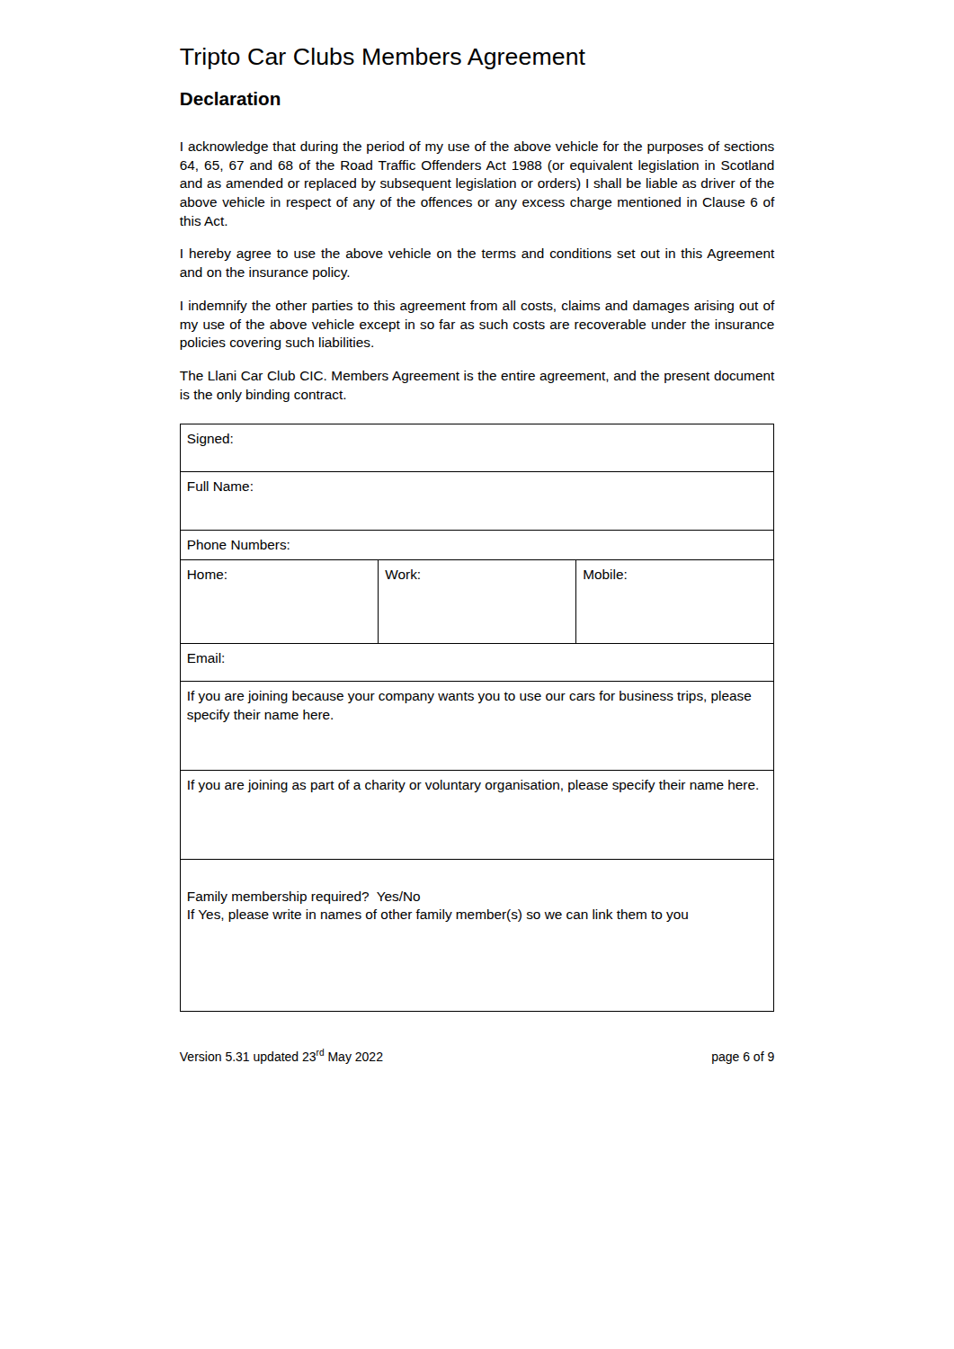Tripto Car Clubs Members Agreement
Declaration
I acknowledge that during the period of my use of the above vehicle for the purposes of sections 64, 65, 67 and 68 of the Road Traffic Offenders Act 1988 (or equivalent legislation in Scotland and as amended or replaced by subsequent legislation or orders) I shall be liable as driver of the above vehicle in respect of any of the offences or any excess charge mentioned in Clause 6 of this Act.
I hereby agree to use the above vehicle on the terms and conditions set out in this Agreement and on the insurance policy.
I indemnify the other parties to this agreement from all costs, claims and damages arising out of my use of the above vehicle except in so far as such costs are recoverable under the insurance policies covering such liabilities.
The Llani Car Club CIC. Members Agreement is the entire agreement, and the present document is the only binding contract.
| Signed: |
| Full Name: |
| Phone Numbers: |
| Home: | Work: | Mobile: |
| Email: |
| If you are joining because your company wants you to use our cars for business trips, please specify their name here. |
| If you are joining as part of a charity or voluntary organisation, please specify their name here. |
| Family membership required? Yes/No If Yes, please write in names of other family member(s) so we can link them to you |
Version 5.31 updated 23rd May 2022 page 6 of 9